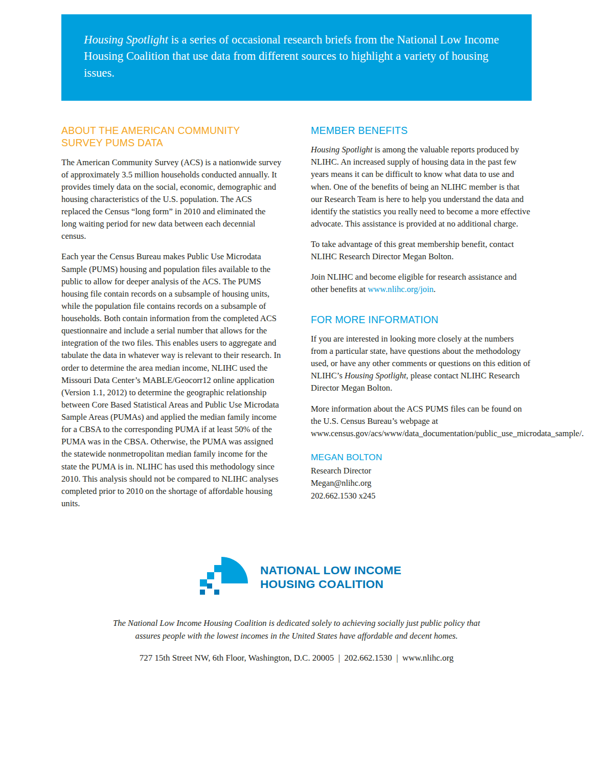Housing Spotlight is a series of occasional research briefs from the National Low Income Housing Coalition that use data from different sources to highlight a variety of housing issues.
About the American Community Survey PUMS Data
The American Community Survey (ACS) is a nationwide survey of approximately 3.5 million households conducted annually. It provides timely data on the social, economic, demographic and housing characteristics of the U.S. population. The ACS replaced the Census “long form” in 2010 and eliminated the long waiting period for new data between each decennial census.
Each year the Census Bureau makes Public Use Microdata Sample (PUMS) housing and population files available to the public to allow for deeper analysis of the ACS. The PUMS housing file contain records on a subsample of housing units, while the population file contains records on a subsample of households. Both contain information from the completed ACS questionnaire and include a serial number that allows for the integration of the two files. This enables users to aggregate and tabulate the data in whatever way is relevant to their research. In order to determine the area median income, NLIHC used the Missouri Data Center’s MABLE/Geocorr12 online application (Version 1.1, 2012) to determine the geographic relationship between Core Based Statistical Areas and Public Use Microdata Sample Areas (PUMAs) and applied the median family income for a CBSA to the corresponding PUMA if at least 50% of the PUMA was in the CBSA. Otherwise, the PUMA was assigned the statewide nonmetropolitan median family income for the state the PUMA is in. NLIHC has used this methodology since 2010. This analysis should not be compared to NLIHC analyses completed prior to 2010 on the shortage of affordable housing units.
Member Benefits
Housing Spotlight is among the valuable reports produced by NLIHC. An increased supply of housing data in the past few years means it can be difficult to know what data to use and when. One of the benefits of being an NLIHC member is that our Research Team is here to help you understand the data and identify the statistics you really need to become a more effective advocate. This assistance is provided at no additional charge.
To take advantage of this great membership benefit, contact NLIHC Research Director Megan Bolton.
Join NLIHC and become eligible for research assistance and other benefits at www.nlihc.org/join.
For More Information
If you are interested in looking more closely at the numbers from a particular state, have questions about the methodology used, or have any other comments or questions on this edition of NLIHC’s Housing Spotlight, please contact NLIHC Research Director Megan Bolton.
More information about the ACS PUMS files can be found on the U.S. Census Bureau’s webpage at www.census.gov/acs/www/data_documentation/public_use_microdata_sample/.
Megan Bolton
Research Director
Megan@nlihc.org
202.662.1530 x245
NATIONAL LOW INCOME
HOUSING COALITION
The National Low Income Housing Coalition is dedicated solely to achieving socially just public policy that assures people with the lowest incomes in the United States have affordable and decent homes.
727 15th Street NW, 6th Floor, Washington, D.C. 20005 | 202.662.1530 | www.nlihc.org